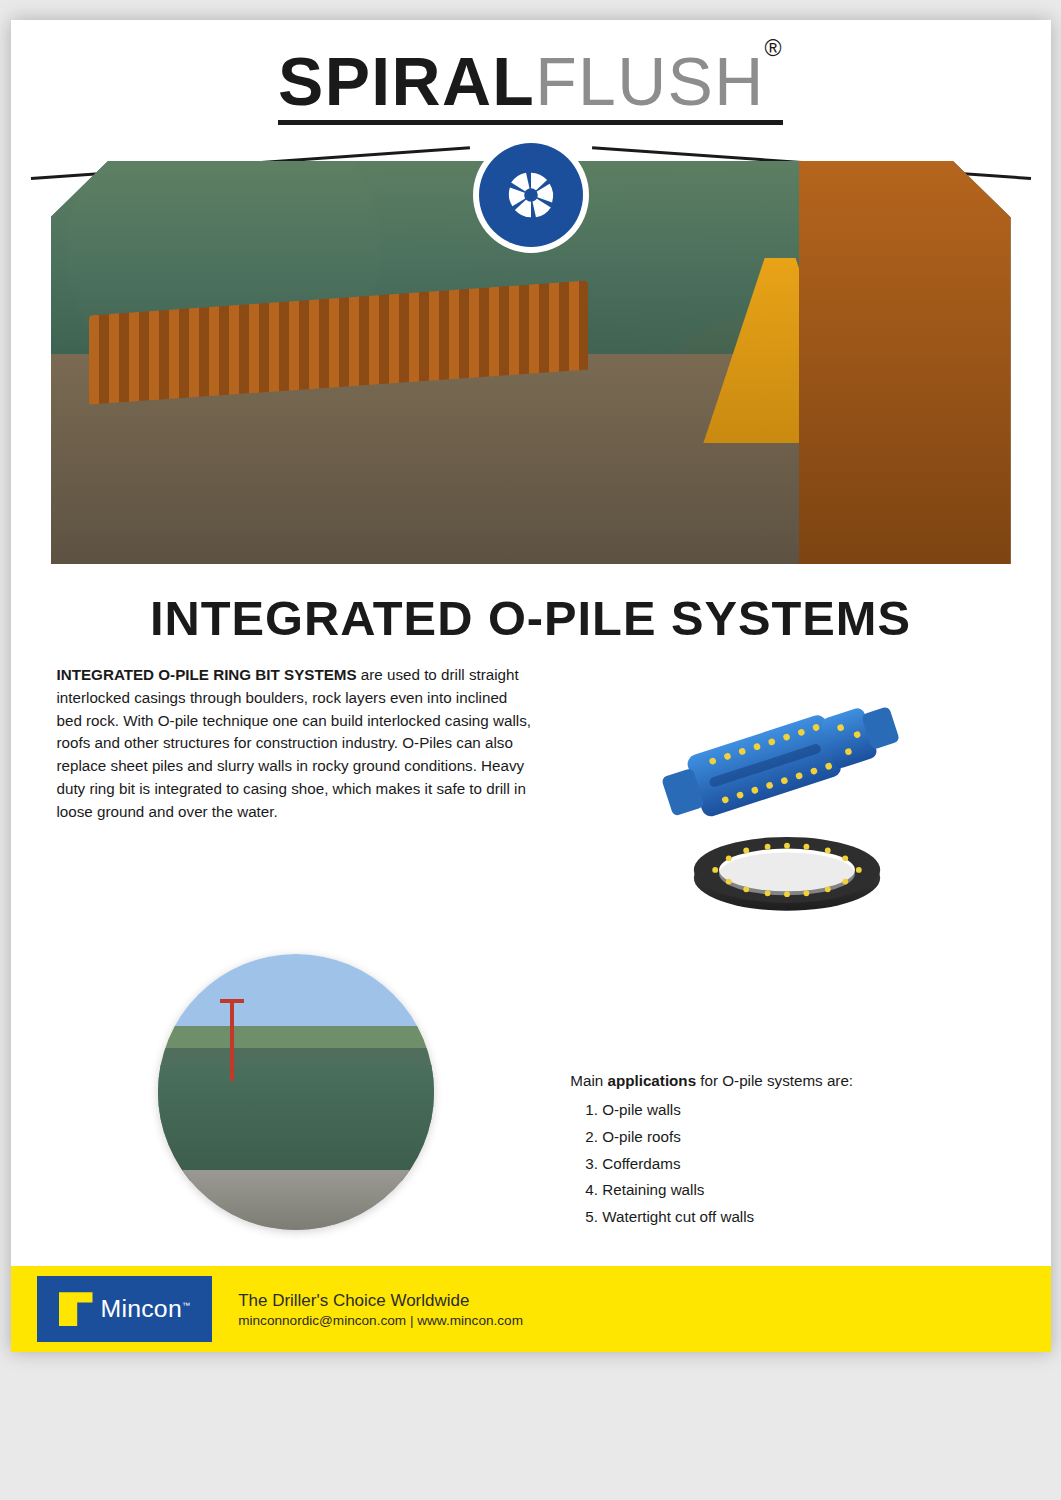SPIRAL FLUSH®
INTEGRATED O-PILE SYSTEMS
INTEGRATED O-PILE RING BIT SYSTEMS are used to drill straight interlocked casings through boulders, rock layers even into inclined bed rock. With O-pile technique one can build interlocked casing walls, roofs and other structures for construction industry. O-Piles can also replace sheet piles and slurry walls in rocky ground conditions. Heavy duty ring bit is integrated to casing shoe, which makes it safe to drill in loose ground and over the water.
Main applications for O-pile systems are:
O-pile walls
O-pile roofs
Cofferdams
Retaining walls
Watertight cut off walls
Mincon™
The Driller's Choice Worldwide minconnordic@mincon.com | www.mincon.com